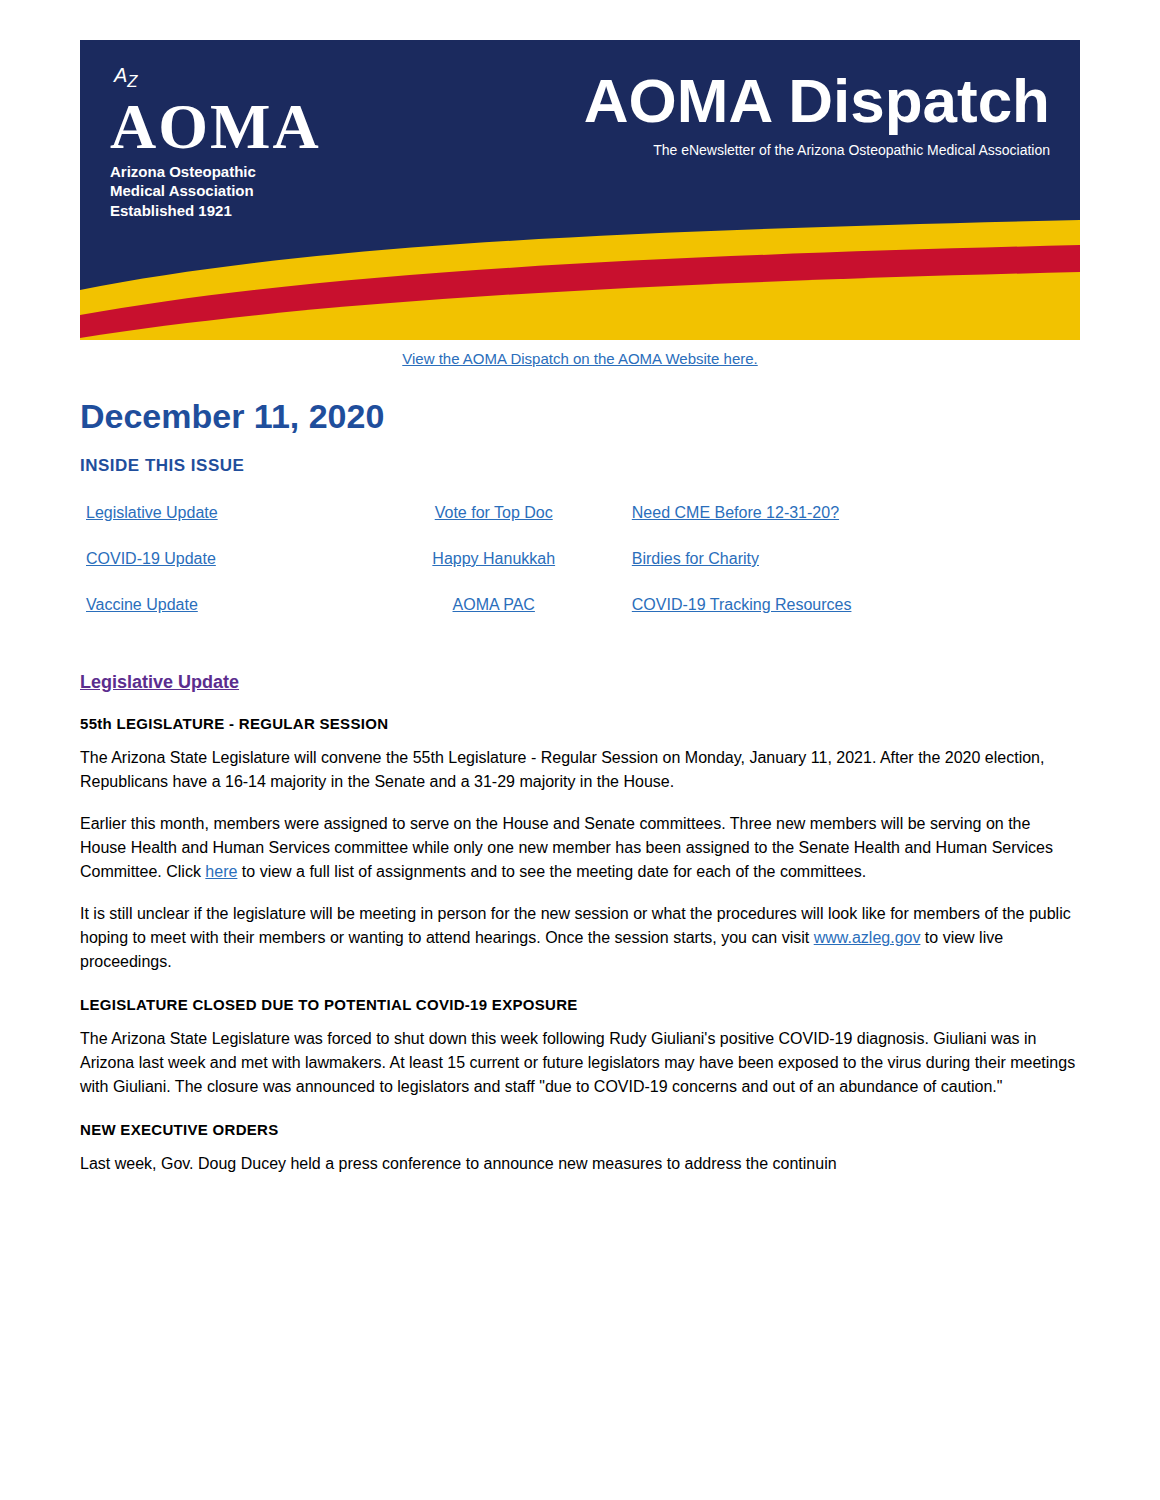AZ
AOMA
Arizona Osteopathic
Medical Association
Established 1921
AOMA Dispatch
The eNewsletter of the Arizona Osteopathic Medical Association
View the AOMA Dispatch on the AOMA Website here.
December 11, 2020
INSIDE THIS ISSUE
| Legislative Update | Vote for Top Doc | Need CME Before 12-31-20? |
| COVID-19 Update | Happy Hanukkah | Birdies for Charity |
| Vaccine Update | AOMA PAC | COVID-19 Tracking Resources |
Legislative Update
55th LEGISLATURE - REGULAR SESSION
The Arizona State Legislature will convene the 55th Legislature - Regular Session on Monday, January 11, 2021. After the 2020 election, Republicans have a 16-14 majority in the Senate and a 31-29 majority in the House.
Earlier this month, members were assigned to serve on the House and Senate committees. Three new members will be serving on the House Health and Human Services committee while only one new member has been assigned to the Senate Health and Human Services Committee. Click here to view a full list of assignments and to see the meeting date for each of the committees.
It is still unclear if the legislature will be meeting in person for the new session or what the procedures will look like for members of the public hoping to meet with their members or wanting to attend hearings. Once the session starts, you can visit www.azleg.gov to view live proceedings.
LEGISLATURE CLOSED DUE TO POTENTIAL COVID-19 EXPOSURE
The Arizona State Legislature was forced to shut down this week following Rudy Giuliani's positive COVID-19 diagnosis. Giuliani was in Arizona last week and met with lawmakers. At least 15 current or future legislators may have been exposed to the virus during their meetings with Giuliani. The closure was announced to legislators and staff "due to COVID-19 concerns and out of an abundance of caution."
NEW EXECUTIVE ORDERS
Last week, Gov. Doug Ducey held a press conference to announce new measures to address the continuin